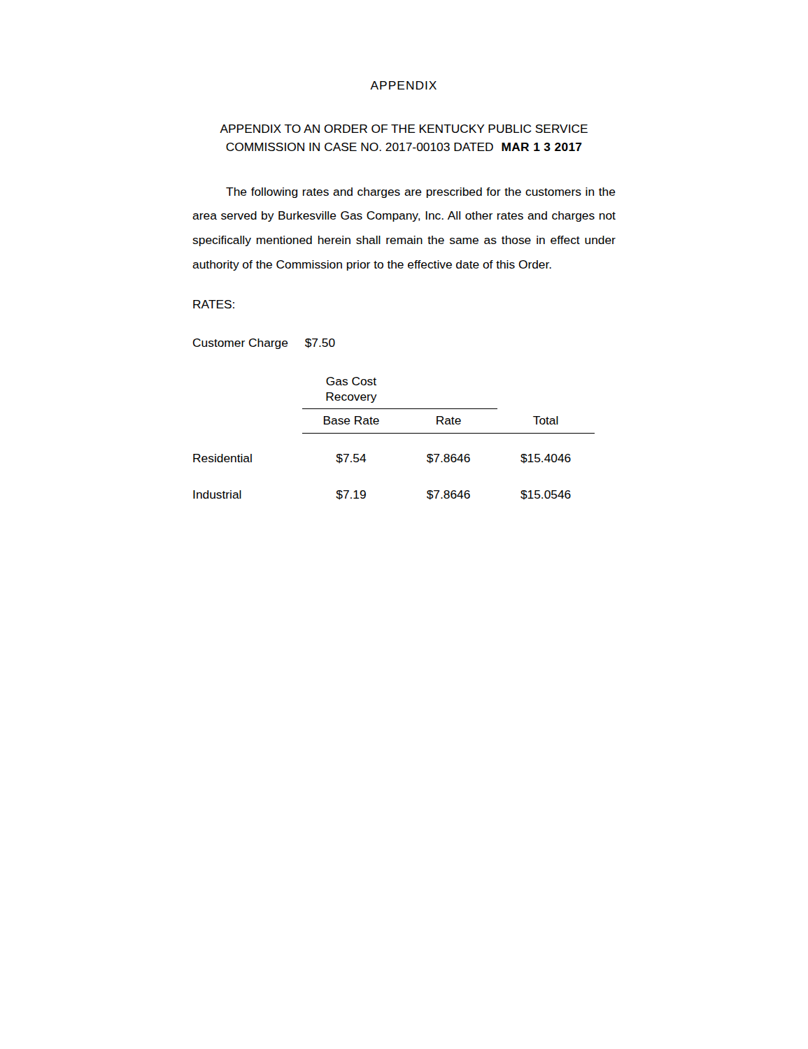APPENDIX
APPENDIX TO AN ORDER OF THE KENTUCKY PUBLIC SERVICE COMMISSION IN CASE NO. 2017-00103 DATED MAR 1 3 2017
The following rates and charges are prescribed for the customers in the area served by Burkesville Gas Company, Inc. All other rates and charges not specifically mentioned herein shall remain the same as those in effect under authority of the Commission prior to the effective date of this Order.
RATES:
Customer Charge $7.50
| | Gas Cost Recovery | |
| --- | --- | --- |
| | Base Rate | Rate | Total |
| Residential | $7.54 | $7.8646 | $15.4046 |
| Industrial | $7.19 | $7.8646 | $15.0546 |